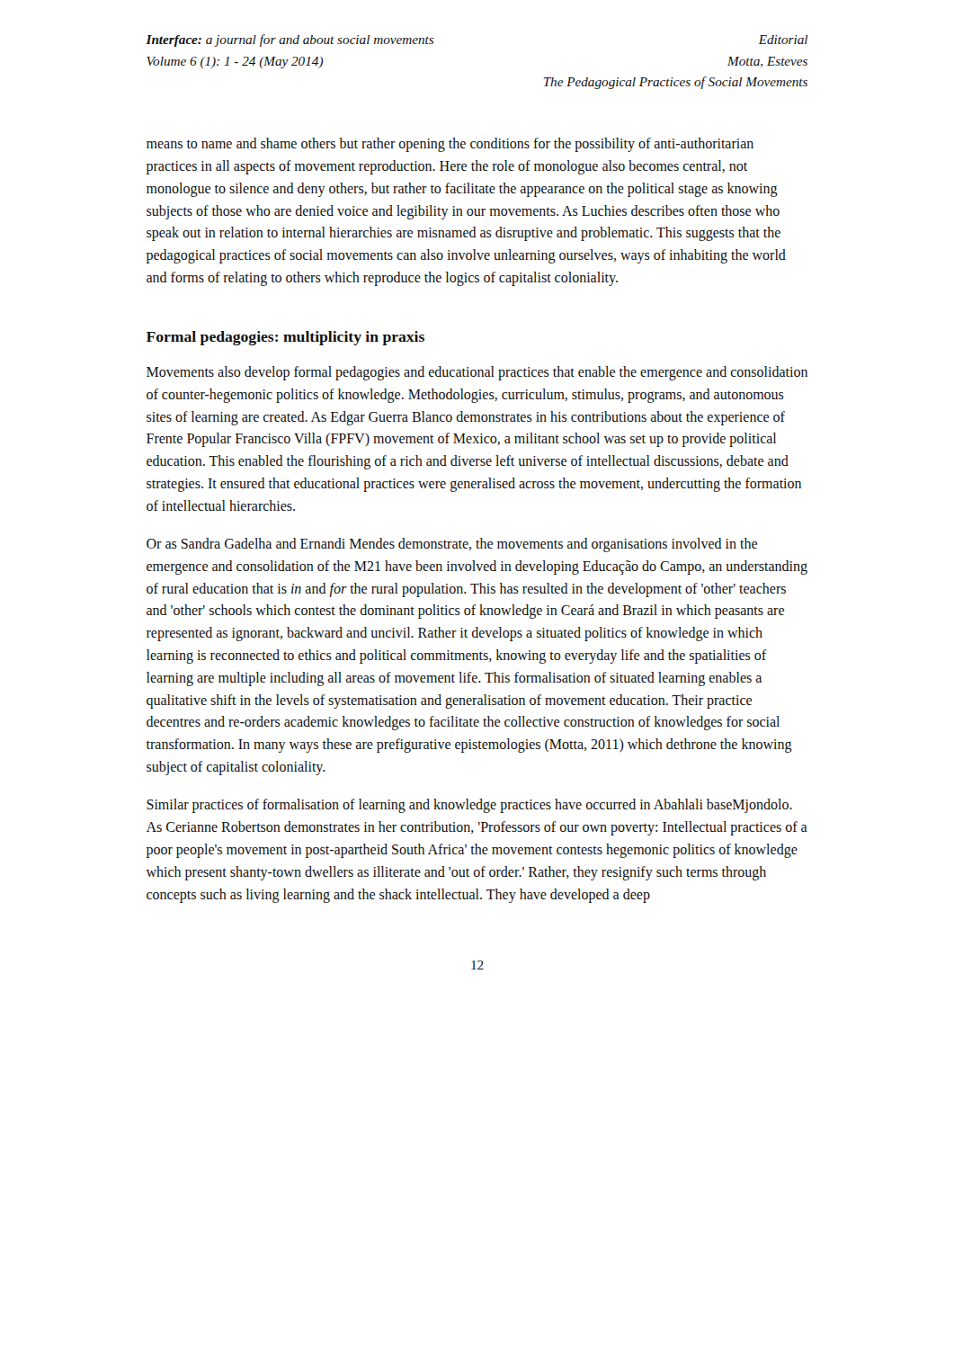Interface: a journal for and about social movements
Volume 6 (1): 1 - 24 (May 2014)
Editorial
Motta, Esteves
The Pedagogical Practices of Social Movements
means to name and shame others but rather opening the conditions for the possibility of anti-authoritarian practices in all aspects of movement reproduction. Here the role of monologue also becomes central, not monologue to silence and deny others, but rather to facilitate the appearance on the political stage as knowing subjects of those who are denied voice and legibility in our movements. As Luchies describes often those who speak out in relation to internal hierarchies are misnamed as disruptive and problematic. This suggests that the pedagogical practices of social movements can also involve unlearning ourselves, ways of inhabiting the world and forms of relating to others which reproduce the logics of capitalist coloniality.
Formal pedagogies: multiplicity in praxis
Movements also develop formal pedagogies and educational practices that enable the emergence and consolidation of counter-hegemonic politics of knowledge. Methodologies, curriculum, stimulus, programs, and autonomous sites of learning are created. As Edgar Guerra Blanco demonstrates in his contributions about the experience of Frente Popular Francisco Villa (FPFV) movement of Mexico, a militant school was set up to provide political education. This enabled the flourishing of a rich and diverse left universe of intellectual discussions, debate and strategies. It ensured that educational practices were generalised across the movement, undercutting the formation of intellectual hierarchies.
Or as Sandra Gadelha and Ernandi Mendes demonstrate, the movements and organisations involved in the emergence and consolidation of the M21 have been involved in developing Educação do Campo, an understanding of rural education that is in and for the rural population. This has resulted in the development of 'other' teachers and 'other' schools which contest the dominant politics of knowledge in Ceará and Brazil in which peasants are represented as ignorant, backward and uncivil. Rather it develops a situated politics of knowledge in which learning is reconnected to ethics and political commitments, knowing to everyday life and the spatialities of learning are multiple including all areas of movement life. This formalisation of situated learning enables a qualitative shift in the levels of systematisation and generalisation of movement education. Their practice decentres and re-orders academic knowledges to facilitate the collective construction of knowledges for social transformation. In many ways these are prefigurative epistemologies (Motta, 2011) which dethrone the knowing subject of capitalist coloniality.
Similar practices of formalisation of learning and knowledge practices have occurred in Abahlali baseMjondolo. As Cerianne Robertson demonstrates in her contribution, 'Professors of our own poverty: Intellectual practices of a poor people's movement in post-apartheid South Africa' the movement contests hegemonic politics of knowledge which present shanty-town dwellers as illiterate and 'out of order.' Rather, they resignify such terms through concepts such as living learning and the shack intellectual. They have developed a deep
12